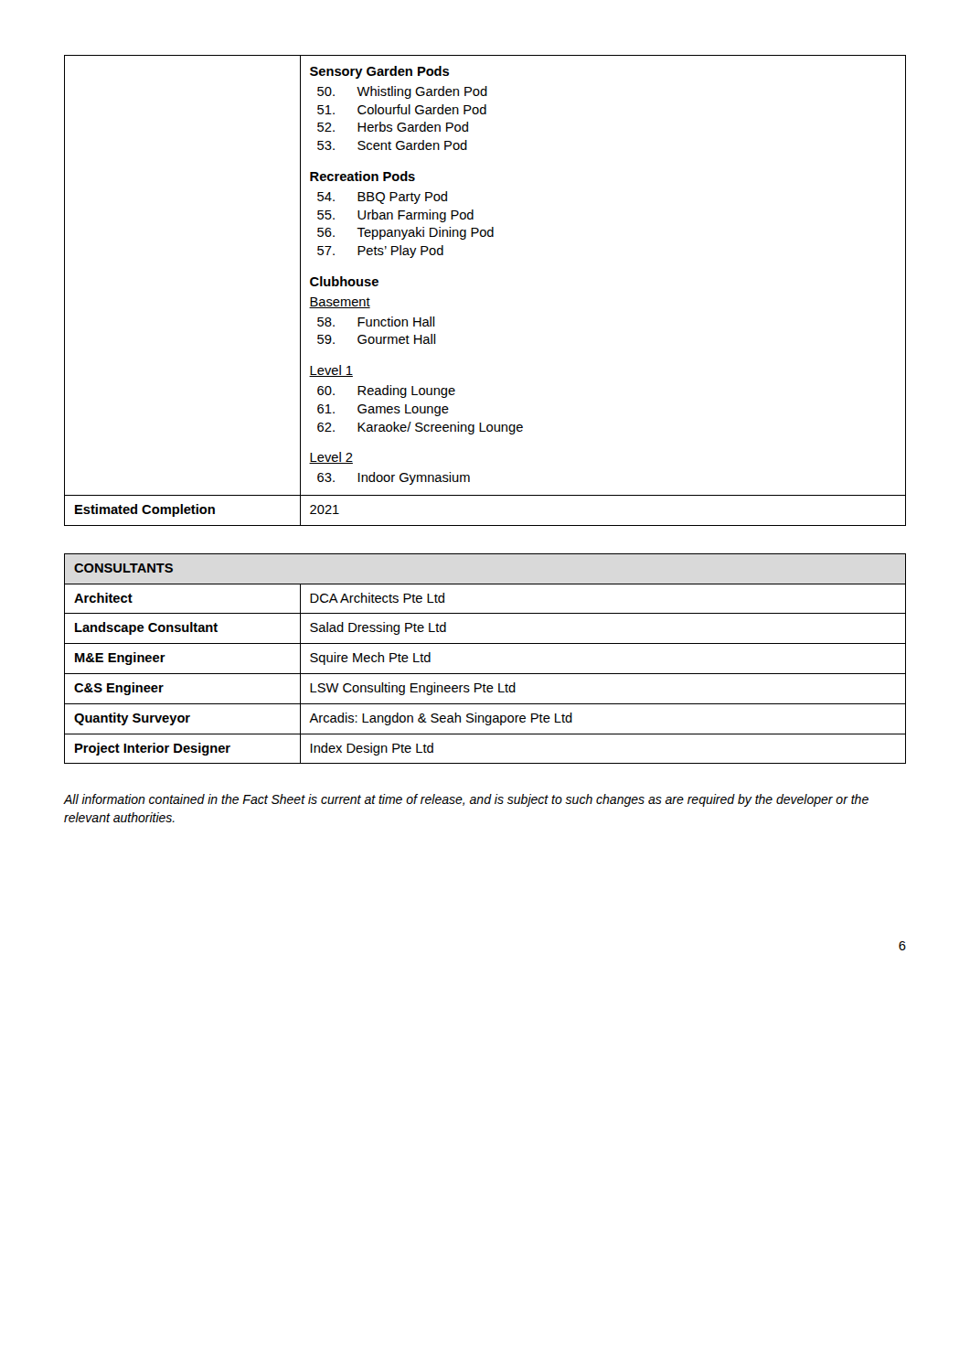| | Sensory Garden Pods 50. Whistling Garden Pod 51. Colourful Garden Pod 52. Herbs Garden Pod 53. Scent Garden Pod Recreation Pods 54. BBQ Party Pod 55. Urban Farming Pod 56. Teppanyaki Dining Pod 57. Pets’ Play Pod Clubhouse Basement 58. Function Hall 59. Gourmet Hall Level 1 60. Reading Lounge 61. Games Lounge 62. Karaoke/ Screening Lounge Level 2 63. Indoor Gymnasium |
| Estimated Completion | 2021 |
| CONSULTANTS |
| Architect | DCA Architects Pte Ltd |
| Landscape Consultant | Salad Dressing Pte Ltd |
| M&E Engineer | Squire Mech Pte Ltd |
| C&S Engineer | LSW Consulting Engineers Pte Ltd |
| Quantity Surveyor | Arcadis: Langdon & Seah Singapore Pte Ltd |
| Project Interior Designer | Index Design Pte Ltd |
All information contained in the Fact Sheet is current at time of release, and is subject to such changes as are required by the developer or the relevant authorities.
6